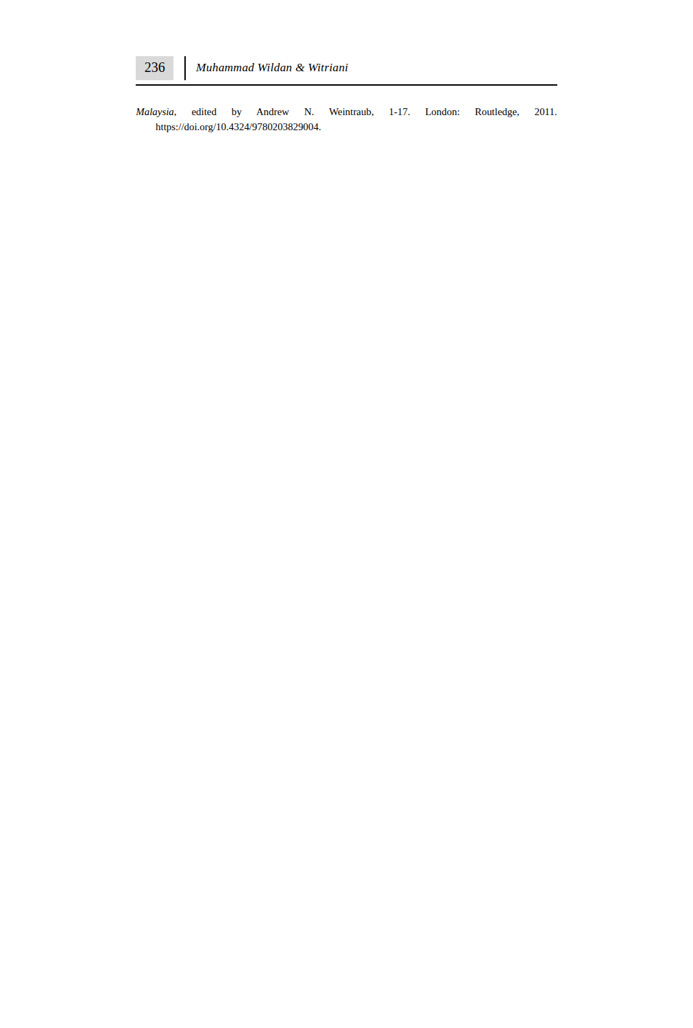236 Muhammad Wildan & Witriani
Malaysia, edited by Andrew N. Weintraub, 1-17. London: Routledge, 2011. https://doi.org/10.4324/9780203829004.